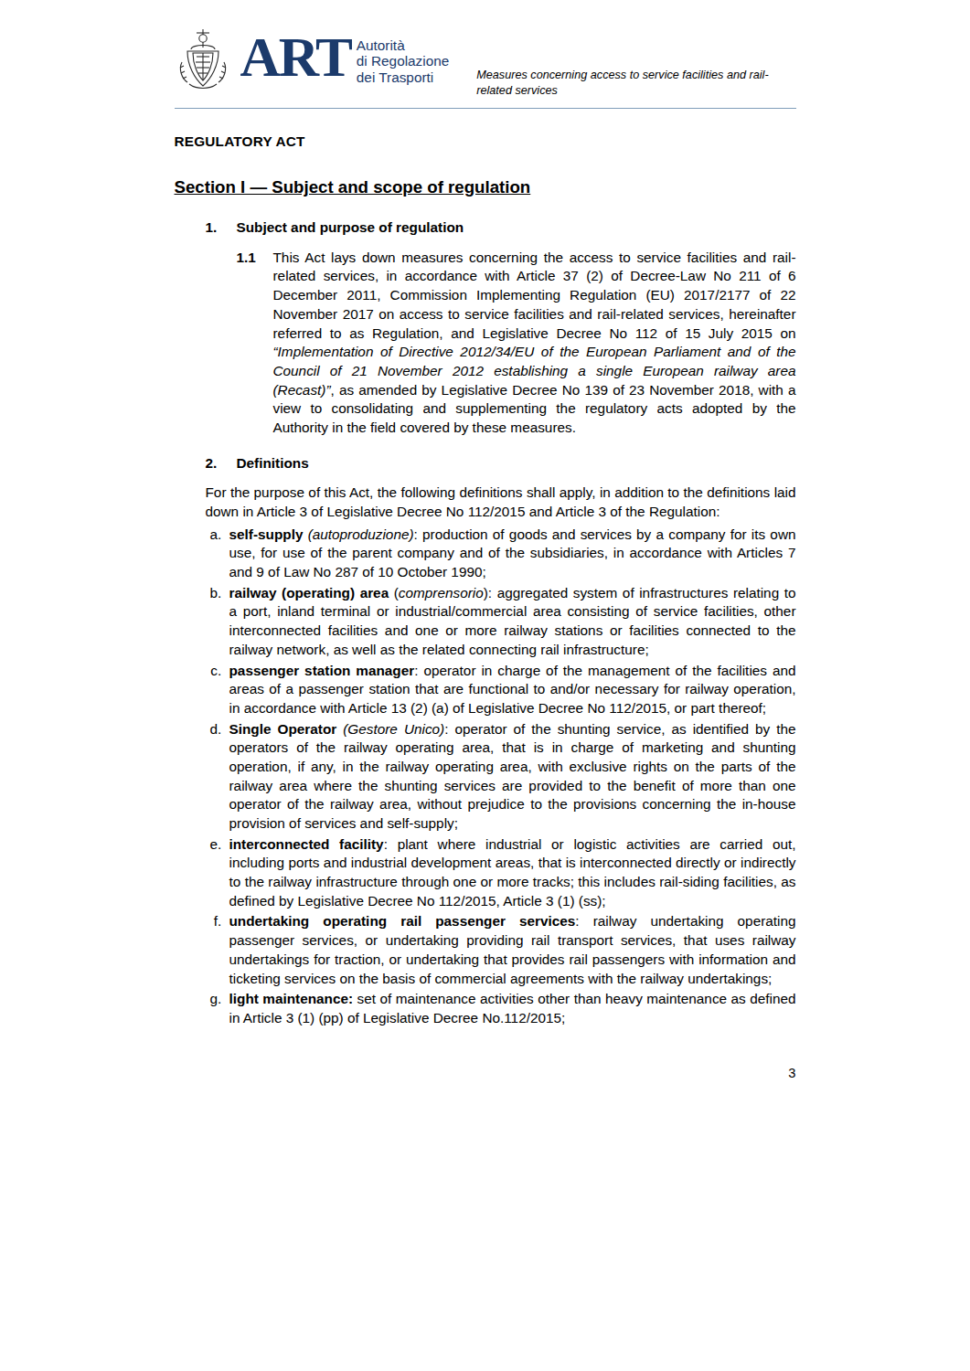ART Autorità
di Regolazione
dei Trasporti
Measures concerning access to service facilities and rail-related services
REGULATORY ACT
Section I — Subject and scope of regulation
Subject and purpose of regulation
1.1 This Act lays down measures concerning the access to service facilities and rail-related services, in accordance with Article 37 (2) of Decree-Law No 211 of 6 December 2011, Commission Implementing Regulation (EU) 2017/2177 of 22 November 2017 on access to service facilities and rail-related services, hereinafter referred to as Regulation, and Legislative Decree No 112 of 15 July 2015 on “Implementation of Directive 2012/34/EU of the European Parliament and of the Council of 21 November 2012 establishing a single European railway area (Recast)”, as amended by Legislative Decree No 139 of 23 November 2018, with a view to consolidating and supplementing the regulatory acts adopted by the Authority in the field covered by these measures.
Definitions
For the purpose of this Act, the following definitions shall apply, in addition to the definitions laid down in Article 3 of Legislative Decree No 112/2015 and Article 3 of the Regulation:
self-supply (autoproduzione): production of goods and services by a company for its own use, for use of the parent company and of the subsidiaries, in accordance with Articles 7 and 9 of Law No 287 of 10 October 1990;
railway (operating) area (comprensorio): aggregated system of infrastructures relating to a port, inland terminal or industrial/commercial area consisting of service facilities, other interconnected facilities and one or more railway stations or facilities connected to the railway network, as well as the related connecting rail infrastructure;
passenger station manager: operator in charge of the management of the facilities and areas of a passenger station that are functional to and/or necessary for railway operation, in accordance with Article 13 (2) (a) of Legislative Decree No 112/2015, or part thereof;
Single Operator (Gestore Unico): operator of the shunting service, as identified by the operators of the railway operating area, that is in charge of marketing and shunting operation, if any, in the railway operating area, with exclusive rights on the parts of the railway area where the shunting services are provided to the benefit of more than one operator of the railway area, without prejudice to the provisions concerning the in-house provision of services and self-supply;
interconnected facility: plant where industrial or logistic activities are carried out, including ports and industrial development areas, that is interconnected directly or indirectly to the railway infrastructure through one or more tracks; this includes rail-siding facilities, as defined by Legislative Decree No 112/2015, Article 3 (1) (ss);
undertaking operating rail passenger services: railway undertaking operating passenger services, or undertaking providing rail transport services, that uses railway undertakings for traction, or undertaking that provides rail passengers with information and ticketing services on the basis of commercial agreements with the railway undertakings;
light maintenance: set of maintenance activities other than heavy maintenance as defined in Article 3 (1) (pp) of Legislative Decree No.112/2015;
3